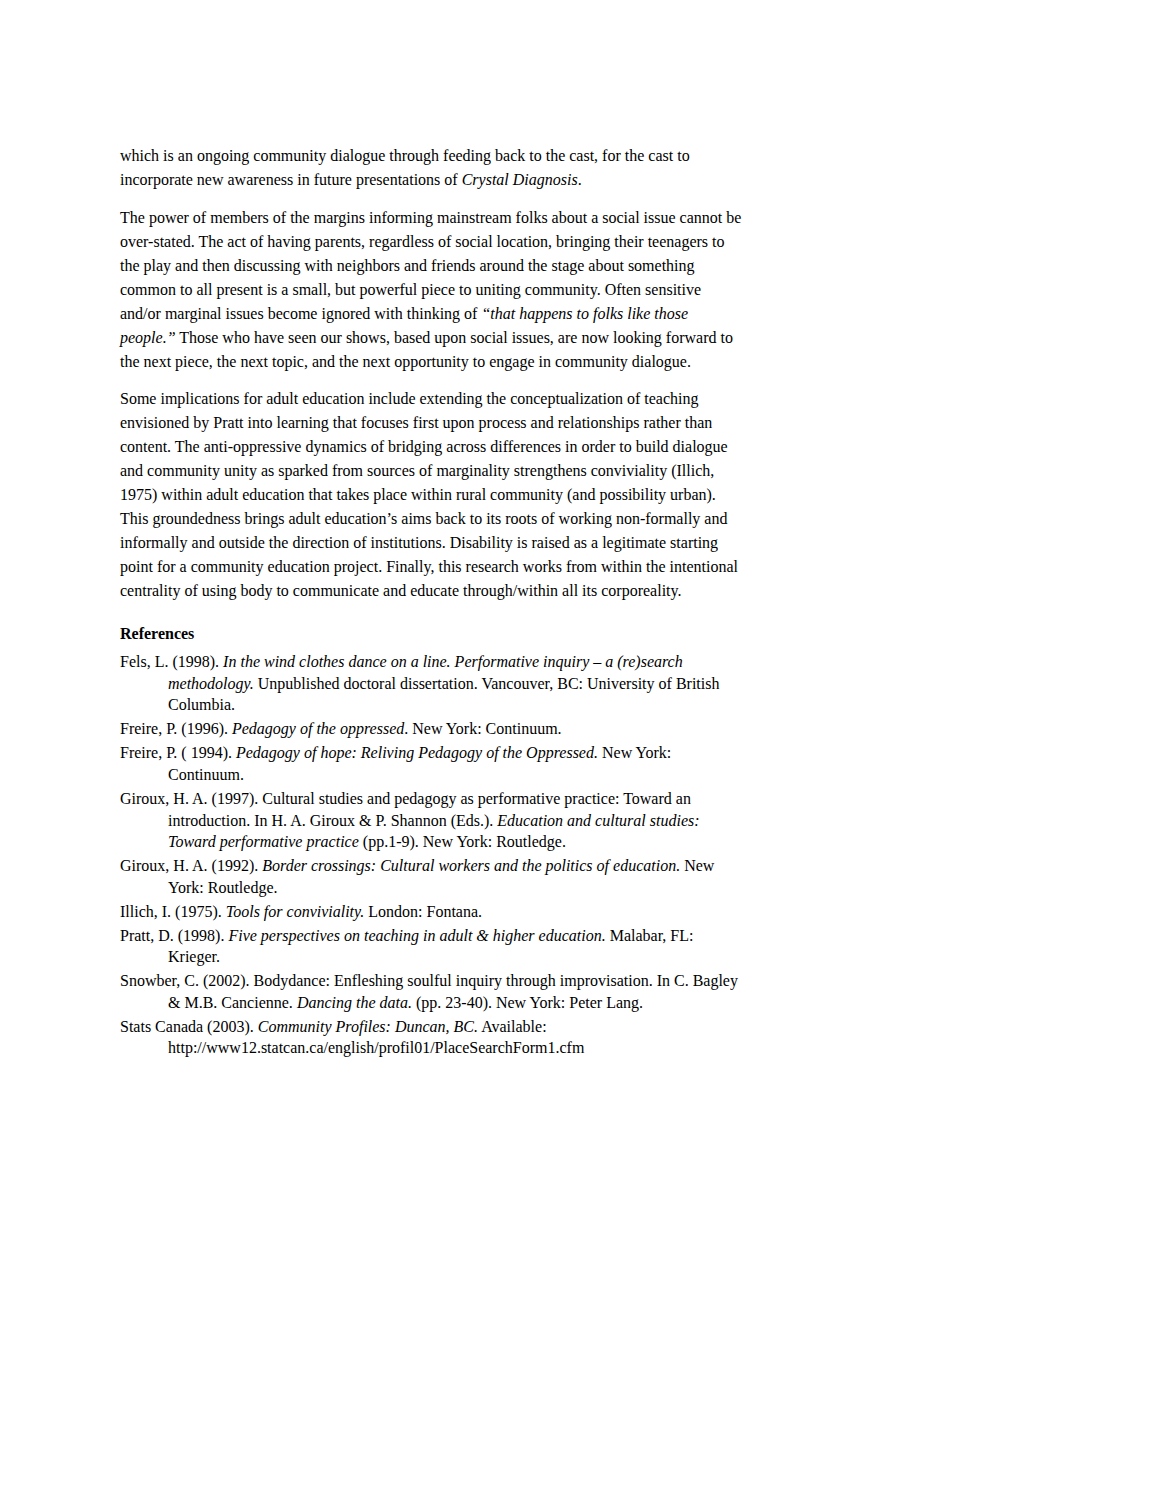which is an ongoing community dialogue through feeding back to the cast, for the cast to incorporate new awareness in future presentations of Crystal Diagnosis.
The power of members of the margins informing mainstream folks about a social issue cannot be over-stated. The act of having parents, regardless of social location, bringing their teenagers to the play and then discussing with neighbors and friends around the stage about something common to all present is a small, but powerful piece to uniting community. Often sensitive and/or marginal issues become ignored with thinking of “that happens to folks like those people.” Those who have seen our shows, based upon social issues, are now looking forward to the next piece, the next topic, and the next opportunity to engage in community dialogue.
Some implications for adult education include extending the conceptualization of teaching envisioned by Pratt into learning that focuses first upon process and relationships rather than content. The anti-oppressive dynamics of bridging across differences in order to build dialogue and community unity as sparked from sources of marginality strengthens conviviality (Illich, 1975) within adult education that takes place within rural community (and possibility urban). This groundedness brings adult education’s aims back to its roots of working non-formally and informally and outside the direction of institutions. Disability is raised as a legitimate starting point for a community education project. Finally, this research works from within the intentional centrality of using body to communicate and educate through/within all its corporeality.
References
Fels, L. (1998). In the wind clothes dance on a line. Performative inquiry – a (re)search methodology. Unpublished doctoral dissertation. Vancouver, BC: University of British Columbia.
Freire, P. (1996). Pedagogy of the oppressed. New York: Continuum.
Freire, P. ( 1994). Pedagogy of hope: Reliving Pedagogy of the Oppressed. New York: Continuum.
Giroux, H. A. (1997). Cultural studies and pedagogy as performative practice: Toward an introduction. In H. A. Giroux & P. Shannon (Eds.). Education and cultural studies: Toward performative practice (pp.1-9). New York: Routledge.
Giroux, H. A. (1992). Border crossings: Cultural workers and the politics of education. New York: Routledge.
Illich, I. (1975). Tools for conviviality. London: Fontana.
Pratt, D. (1998). Five perspectives on teaching in adult & higher education. Malabar, FL: Krieger.
Snowber, C. (2002). Bodydance: Enfleshing soulful inquiry through improvisation. In C. Bagley & M.B. Cancienne. Dancing the data. (pp. 23-40). New York: Peter Lang.
Stats Canada (2003). Community Profiles: Duncan, BC. Available: http://www12.statcan.ca/english/profil01/PlaceSearchForm1.cfm